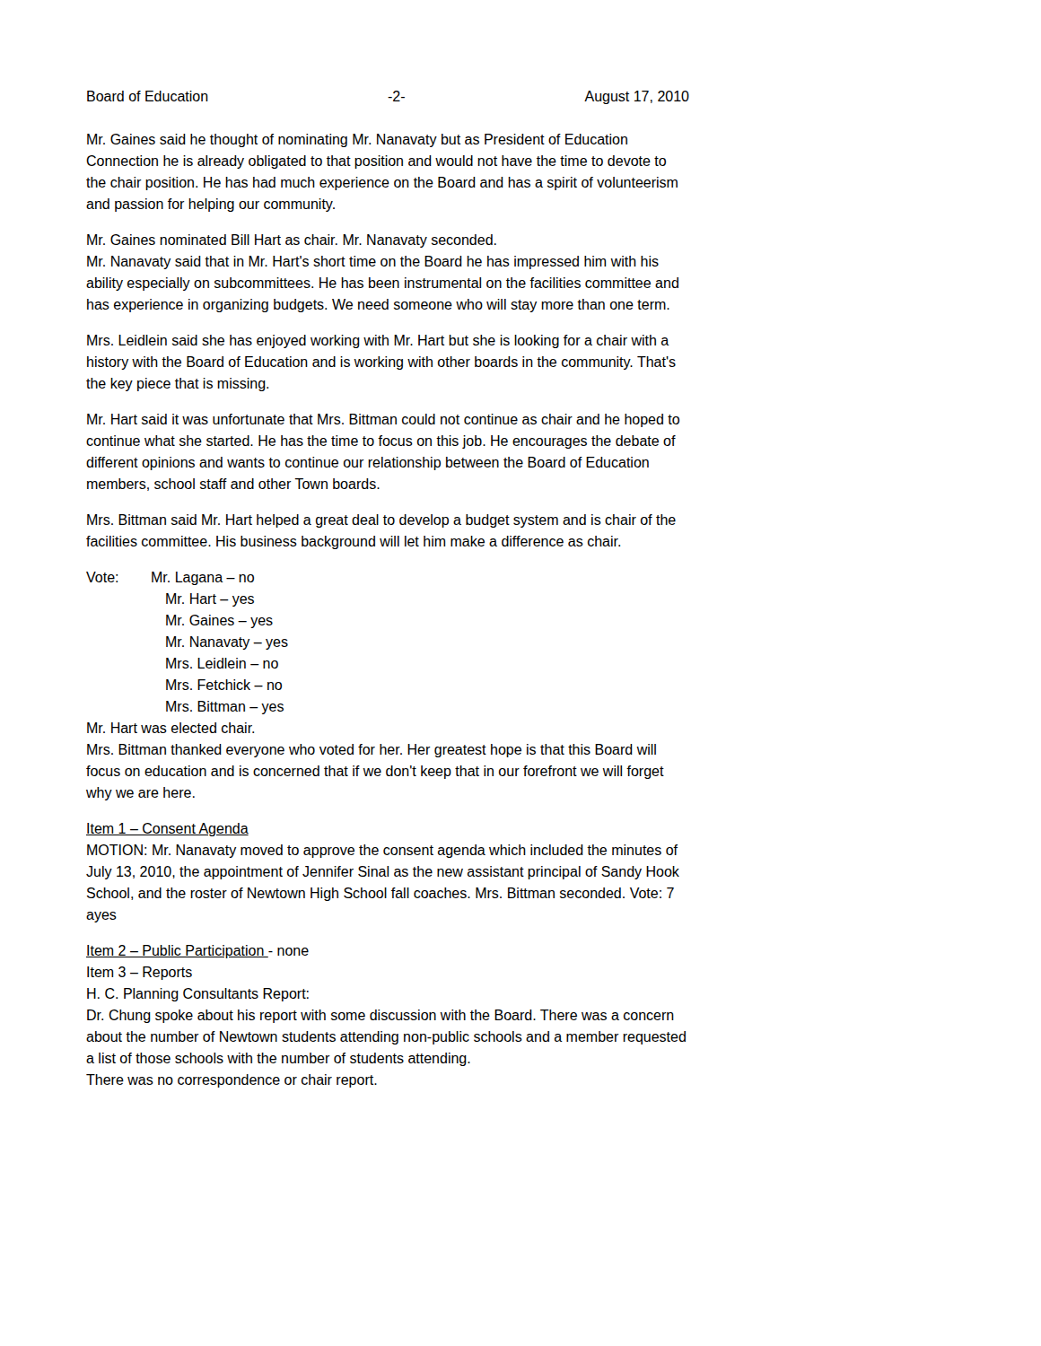Board of Education
-2-
August 17, 2010
Mr. Gaines said he thought of nominating Mr. Nanavaty but as President of Education Connection he is already obligated to that position and would not have the time to devote to the chair position. He has had much experience on the Board and has a spirit of volunteerism and passion for helping our community.
Mr. Gaines nominated Bill Hart as chair. Mr. Nanavaty seconded.
Mr. Nanavaty said that in Mr. Hart's short time on the Board he has impressed him with his ability especially on subcommittees. He has been instrumental on the facilities committee and has experience in organizing budgets. We need someone who will stay more than one term.
Mrs. Leidlein said she has enjoyed working with Mr. Hart but she is looking for a chair with a history with the Board of Education and is working with other boards in the community. That's the key piece that is missing.
Mr. Hart said it was unfortunate that Mrs. Bittman could not continue as chair and he hoped to continue what she started. He has the time to focus on this job. He encourages the debate of different opinions and wants to continue our relationship between the Board of Education members, school staff and other Town boards.
Mrs. Bittman said Mr. Hart helped a great deal to develop a budget system and is chair of the facilities committee. His business background will let him make a difference as chair.
Vote: Mr. Lagana – no
Mr. Hart – yes
Mr. Gaines – yes
Mr. Nanavaty – yes
Mrs. Leidlein – no
Mrs. Fetchick – no
Mrs. Bittman – yes
Mr. Hart was elected chair.
Mrs. Bittman thanked everyone who voted for her. Her greatest hope is that this Board will focus on education and is concerned that if we don't keep that in our forefront we will forget why we are here.
Item 1 – Consent Agenda
MOTION: Mr. Nanavaty moved to approve the consent agenda which included the minutes of July 13, 2010, the appointment of Jennifer Sinal as the new assistant principal of Sandy Hook School, and the roster of Newtown High School fall coaches. Mrs. Bittman seconded. Vote: 7 ayes
Item 2 – Public Participation - none
Item 3 – Reports
H. C. Planning Consultants Report:
Dr. Chung spoke about his report with some discussion with the Board. There was a concern about the number of Newtown students attending non-public schools and a member requested a list of those schools with the number of students attending.
There was no correspondence or chair report.